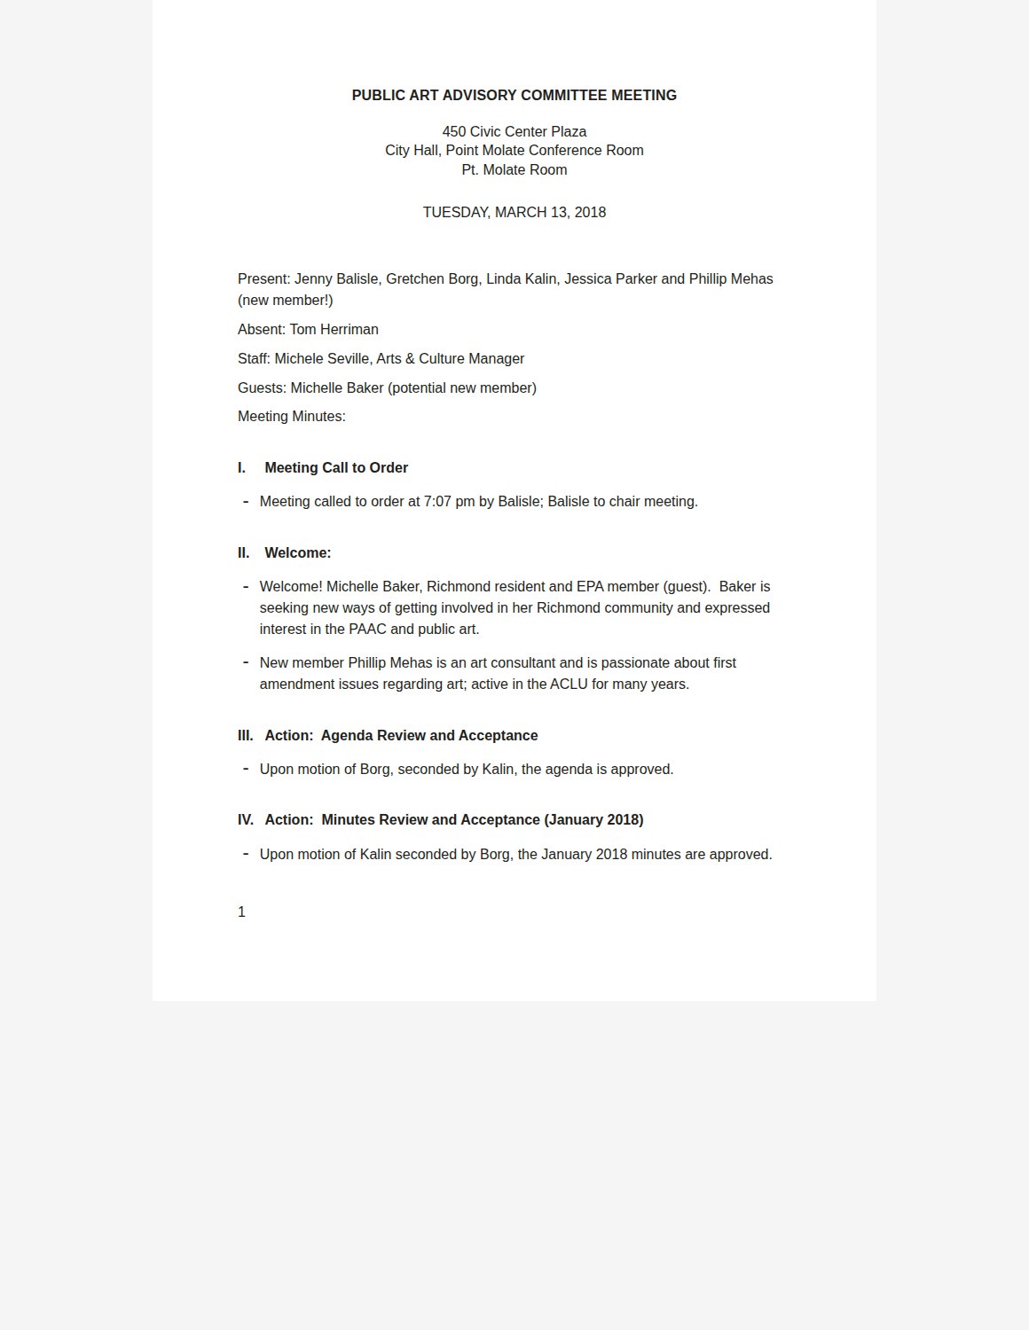PUBLIC ART ADVISORY COMMITTEE MEETING
450 Civic Center Plaza
City Hall, Point Molate Conference Room
Pt. Molate Room
TUESDAY, MARCH 13, 2018
Present: Jenny Balisle, Gretchen Borg, Linda Kalin, Jessica Parker and Phillip Mehas (new member!)
Absent: Tom Herriman
Staff: Michele Seville, Arts & Culture Manager
Guests: Michelle Baker (potential new member)
Meeting Minutes:
I. Meeting Call to Order
Meeting called to order at 7:07 pm by Balisle; Balisle to chair meeting.
II. Welcome:
Welcome! Michelle Baker, Richmond resident and EPA member (guest). Baker is seeking new ways of getting involved in her Richmond community and expressed interest in the PAAC and public art.
New member Phillip Mehas is an art consultant and is passionate about first amendment issues regarding art; active in the ACLU for many years.
III. Action: Agenda Review and Acceptance
Upon motion of Borg, seconded by Kalin, the agenda is approved.
IV. Action: Minutes Review and Acceptance (January 2018)
Upon motion of Kalin seconded by Borg, the January 2018 minutes are approved.
1